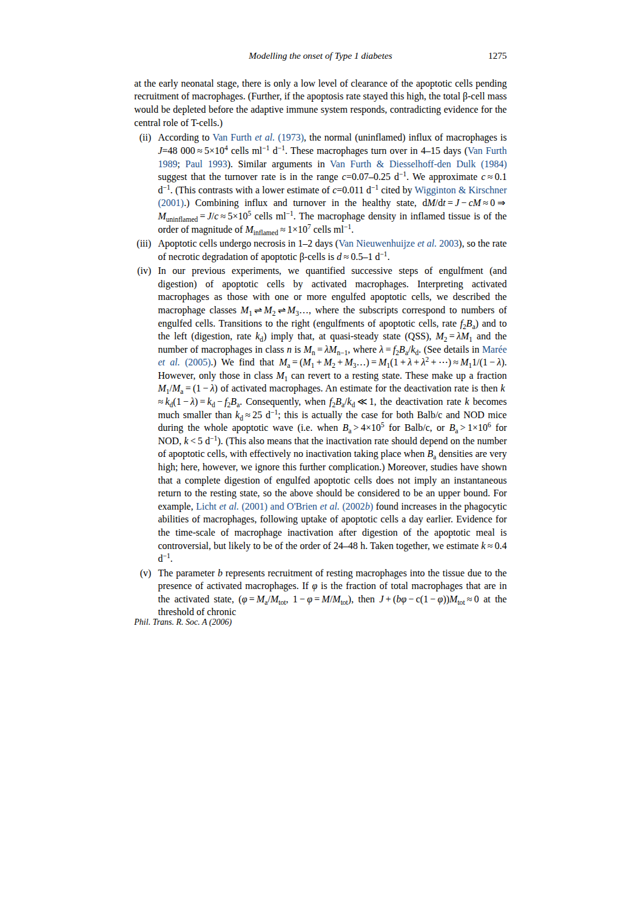Modelling the onset of Type 1 diabetes 1275
at the early neonatal stage, there is only a low level of clearance of the apoptotic cells pending recruitment of macrophages. (Further, if the apoptosis rate stayed this high, the total β-cell mass would be depleted before the adaptive immune system responds, contradicting evidence for the central role of T-cells.)
(ii) According to Van Furth et al. (1973), the normal (uninflamed) influx of macrophages is J=48 000 ≈ 5×104 cells ml−1 d−1. These macrophages turn over in 4–15 days (Van Furth 1989; Paul 1993). Similar arguments in Van Furth & Diesselhoff-den Dulk (1984) suggest that the turnover rate is in the range c=0.07–0.25 d−1. We approximate c ≈ 0.1 d−1. (This contrasts with a lower estimate of c=0.011 d−1 cited by Wigginton & Kirschner (2001).) Combining influx and turnover in the healthy state, dM/dt = J − cM ≈ 0 ⇒ Muninflamed = J/c ≈ 5×105 cells ml−1. The macrophage density in inflamed tissue is of the order of magnitude of Minflamed ≈ 1×107 cells ml−1.
(iii) Apoptotic cells undergo necrosis in 1–2 days (Van Nieuwenhuijze et al. 2003), so the rate of necrotic degradation of apoptotic β-cells is d ≈ 0.5–1 d−1.
(iv) In our previous experiments, we quantified successive steps of engulfment (and digestion) of apoptotic cells by activated macrophages. Interpreting activated macrophages as those with one or more engulfed apoptotic cells, we described the macrophage classes M1 ⇌ M2 ⇌ M3…, where the subscripts correspond to numbers of engulfed cells. Transitions to the right (engulfments of apoptotic cells, rate f2Ba) and to the left (digestion, rate kd) imply that, at quasi-steady state (QSS), M2 = λM1 and the number of macrophages in class n is Mn = λMn−1, where λ = f2Ba/kd. (See details in Marée et al. (2005).) We find that Ma = (M1 + M2 + M3…) = M1(1 + λ + λ2 + ⋯) ≈ M11/(1 − λ). However, only those in class M1 can revert to a resting state. These make up a fraction M1/Ma = (1 − λ) of activated macrophages. An estimate for the deactivation rate is then k ≈ kd(1 − λ) = kd − f2Ba. Consequently, when f2Ba/kd ≪ 1, the deactivation rate k becomes much smaller than kd ≈ 25 d−1; this is actually the case for both Balb/c and NOD mice during the whole apoptotic wave (i.e. when Ba > 4×105 for Balb/c, or Ba > 1×106 for NOD, k < 5 d−1). (This also means that the inactivation rate should depend on the number of apoptotic cells, with effectively no inactivation taking place when Ba densities are very high; here, however, we ignore this further complication.) Moreover, studies have shown that a complete digestion of engulfed apoptotic cells does not imply an instantaneous return to the resting state, so the above should be considered to be an upper bound. For example, Licht et al. (2001) and O'Brien et al. (2002b) found increases in the phagocytic abilities of macrophages, following uptake of apoptotic cells a day earlier. Evidence for the time-scale of macrophage inactivation after digestion of the apoptotic meal is controversial, but likely to be of the order of 24–48 h. Taken together, we estimate k ≈ 0.4 d−1.
(v) The parameter b represents recruitment of resting macrophages into the tissue due to the presence of activated macrophages. If φ is the fraction of total macrophages that are in the activated state, (φ = Ma/Mtot, 1 − φ = M/Mtot), then J + (bφ − c(1 − φ))Mtot ≈ 0 at the threshold of chronic
Phil. Trans. R. Soc. A (2006)